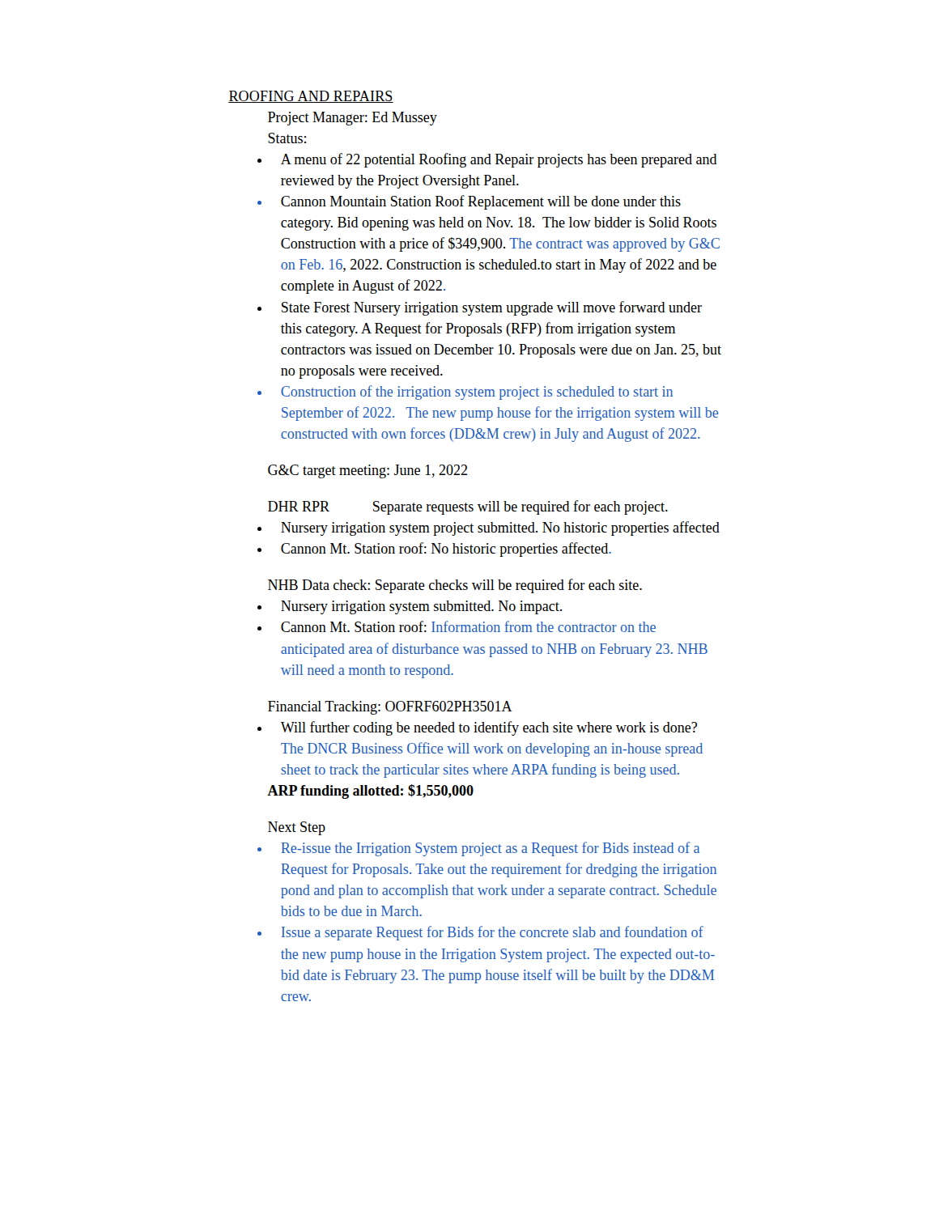ROOFING AND REPAIRS
Project Manager: Ed Mussey
Status:
A menu of 22 potential Roofing and Repair projects has been prepared and reviewed by the Project Oversight Panel.
Cannon Mountain Station Roof Replacement will be done under this category. Bid opening was held on Nov. 18. The low bidder is Solid Roots Construction with a price of $349,900. The contract was approved by G&C on Feb. 16, 2022. Construction is scheduled.to start in May of 2022 and be complete in August of 2022.
State Forest Nursery irrigation system upgrade will move forward under this category. A Request for Proposals (RFP) from irrigation system contractors was issued on December 10. Proposals were due on Jan. 25, but no proposals were received.
Construction of the irrigation system project is scheduled to start in September of 2022. The new pump house for the irrigation system will be constructed with own forces (DD&M crew) in July and August of 2022.
G&C target meeting: June 1, 2022
DHR RPR Separate requests will be required for each project.
Nursery irrigation system project submitted. No historic properties affected
Cannon Mt. Station roof: No historic properties affected.
NHB Data check: Separate checks will be required for each site.
Nursery irrigation system submitted. No impact.
Cannon Mt. Station roof: Information from the contractor on the anticipated area of disturbance was passed to NHB on February 23. NHB will need a month to respond.
Financial Tracking: OOFRF602PH3501A
Will further coding be needed to identify each site where work is done? The DNCR Business Office will work on developing an in-house spread sheet to track the particular sites where ARPA funding is being used.
ARP funding allotted: $1,550,000
Next Step
Re-issue the Irrigation System project as a Request for Bids instead of a Request for Proposals. Take out the requirement for dredging the irrigation pond and plan to accomplish that work under a separate contract. Schedule bids to be due in March.
Issue a separate Request for Bids for the concrete slab and foundation of the new pump house in the Irrigation System project. The expected out-to-bid date is February 23. The pump house itself will be built by the DD&M crew.